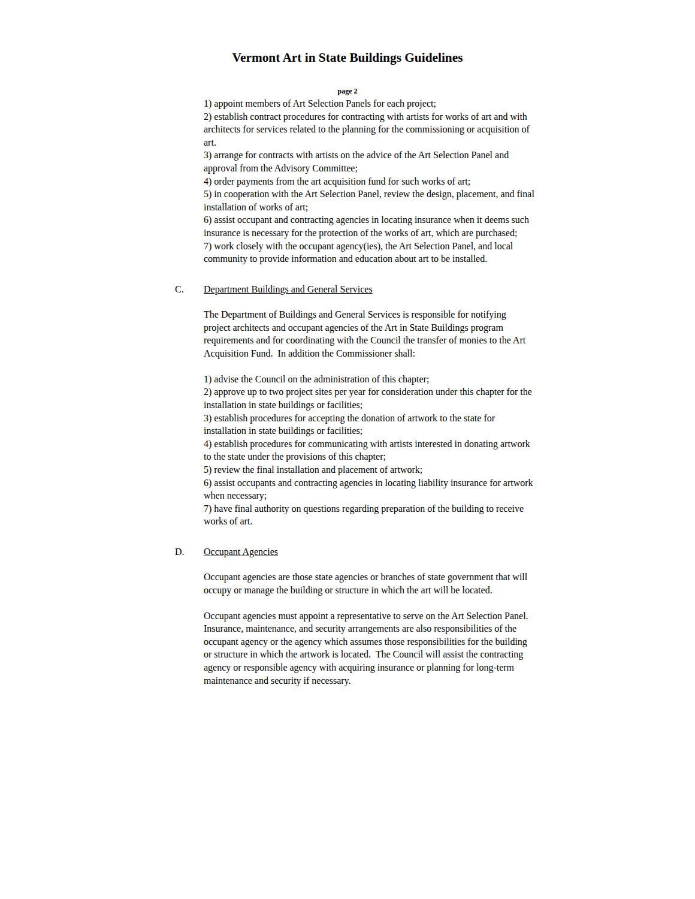Vermont Art in State Buildings Guidelines
page 2
1) appoint members of Art Selection Panels for each project;
2) establish contract procedures for contracting with artists for works of art and with architects for services related to the planning for the commissioning or acquisition of art.
3) arrange for contracts with artists on the advice of the Art Selection Panel and approval from the Advisory Committee;
4) order payments from the art acquisition fund for such works of art;
5) in cooperation with the Art Selection Panel, review the design, placement, and final installation of works of art;
6) assist occupant and contracting agencies in locating insurance when it deems such insurance is necessary for the protection of the works of art, which are purchased;
7) work closely with the occupant agency(ies), the Art Selection Panel, and local community to provide information and education about art to be installed.
C.
Department Buildings and General Services
The Department of Buildings and General Services is responsible for notifying project architects and occupant agencies of the Art in State Buildings program requirements and for coordinating with the Council the transfer of monies to the Art Acquisition Fund. In addition the Commissioner shall:
1) advise the Council on the administration of this chapter;
2) approve up to two project sites per year for consideration under this chapter for the installation in state buildings or facilities;
3) establish procedures for accepting the donation of artwork to the state for installation in state buildings or facilities;
4) establish procedures for communicating with artists interested in donating artwork to the state under the provisions of this chapter;
5) review the final installation and placement of artwork;
6) assist occupants and contracting agencies in locating liability insurance for artwork when necessary;
7) have final authority on questions regarding preparation of the building to receive works of art.
D.
Occupant Agencies
Occupant agencies are those state agencies or branches of state government that will occupy or manage the building or structure in which the art will be located.
Occupant agencies must appoint a representative to serve on the Art Selection Panel. Insurance, maintenance, and security arrangements are also responsibilities of the occupant agency or the agency which assumes those responsibilities for the building or structure in which the artwork is located. The Council will assist the contracting agency or responsible agency with acquiring insurance or planning for long-term maintenance and security if necessary.